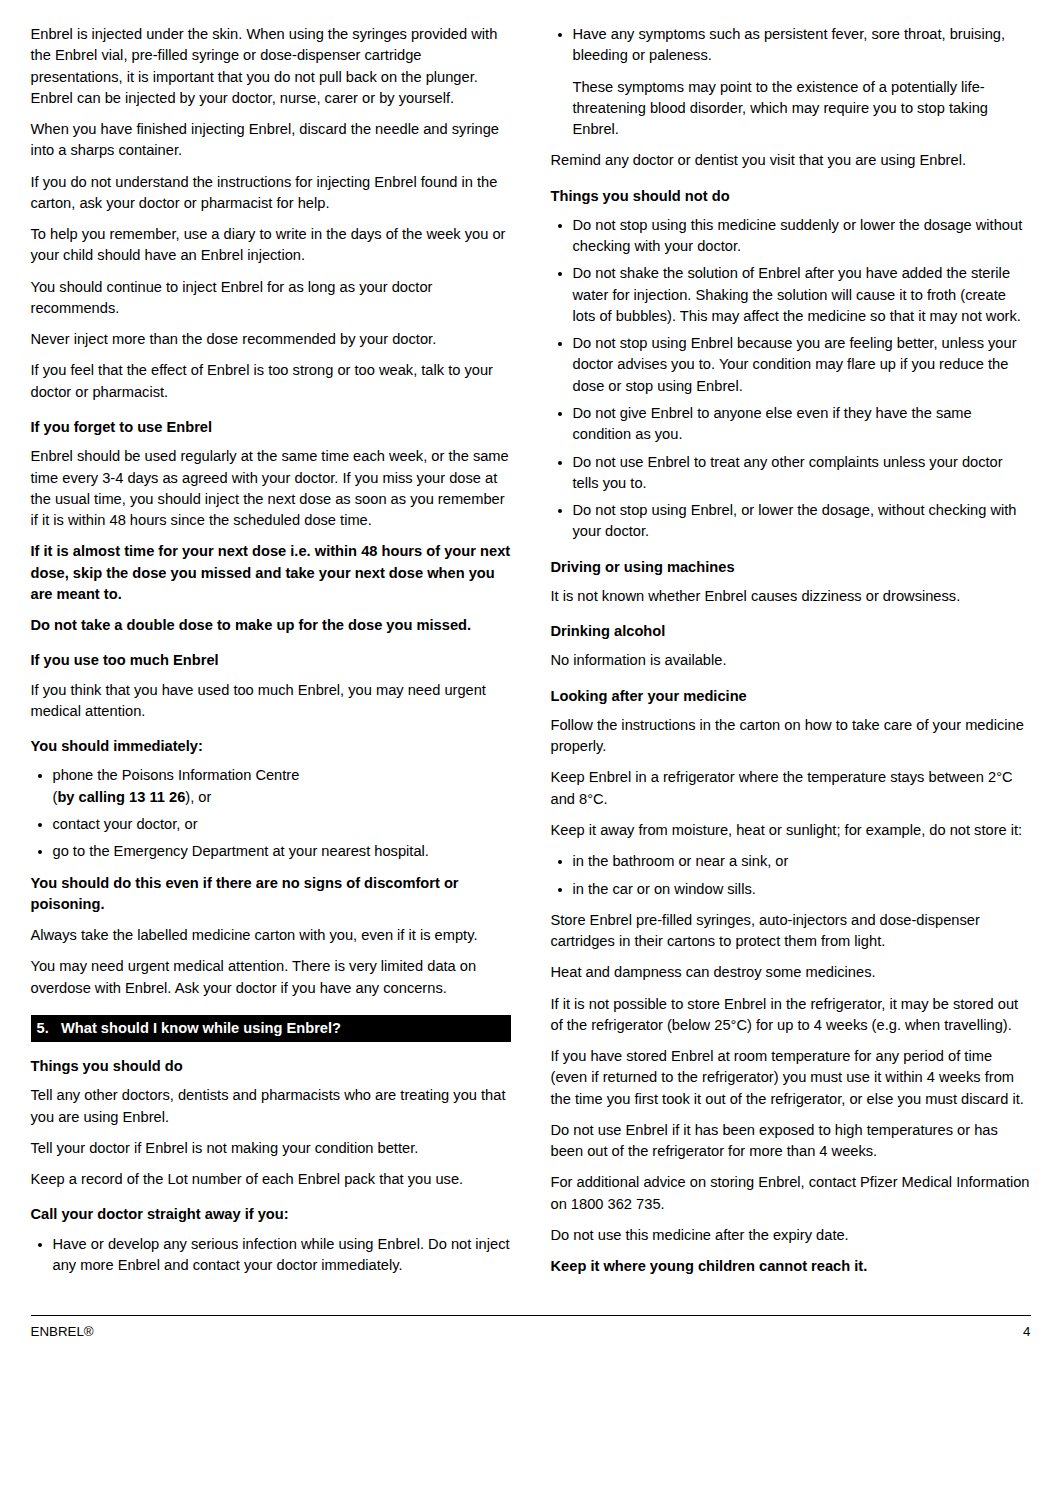Enbrel is injected under the skin. When using the syringes provided with the Enbrel vial, pre-filled syringe or dose-dispenser cartridge presentations, it is important that you do not pull back on the plunger. Enbrel can be injected by your doctor, nurse, carer or by yourself.
When you have finished injecting Enbrel, discard the needle and syringe into a sharps container.
If you do not understand the instructions for injecting Enbrel found in the carton, ask your doctor or pharmacist for help.
To help you remember, use a diary to write in the days of the week you or your child should have an Enbrel injection.
You should continue to inject Enbrel for as long as your doctor recommends.
Never inject more than the dose recommended by your doctor.
If you feel that the effect of Enbrel is too strong or too weak, talk to your doctor or pharmacist.
If you forget to use Enbrel
Enbrel should be used regularly at the same time each week, or the same time every 3-4 days as agreed with your doctor. If you miss your dose at the usual time, you should inject the next dose as soon as you remember if it is within 48 hours since the scheduled dose time.
If it is almost time for your next dose i.e. within 48 hours of your next dose, skip the dose you missed and take your next dose when you are meant to.
Do not take a double dose to make up for the dose you missed.
If you use too much Enbrel
If you think that you have used too much Enbrel, you may need urgent medical attention.
You should immediately:
phone the Poisons Information Centre
(by calling 13 11 26), or
contact your doctor, or
go to the Emergency Department at your nearest hospital.
You should do this even if there are no signs of discomfort or poisoning.
Always take the labelled medicine carton with you, even if it is empty.
You may need urgent medical attention. There is very limited data on overdose with Enbrel. Ask your doctor if you have any concerns.
5. What should I know while using Enbrel?
Things you should do
Tell any other doctors, dentists and pharmacists who are treating you that you are using Enbrel.
Tell your doctor if Enbrel is not making your condition better.
Keep a record of the Lot number of each Enbrel pack that you use.
Call your doctor straight away if you:
Have or develop any serious infection while using Enbrel. Do not inject any more Enbrel and contact your doctor immediately.
Have any symptoms such as persistent fever, sore throat, bruising, bleeding or paleness.
These symptoms may point to the existence of a potentially life-threatening blood disorder, which may require you to stop taking Enbrel.
Remind any doctor or dentist you visit that you are using Enbrel.
Things you should not do
Do not stop using this medicine suddenly or lower the dosage without checking with your doctor.
Do not shake the solution of Enbrel after you have added the sterile water for injection. Shaking the solution will cause it to froth (create lots of bubbles). This may affect the medicine so that it may not work.
Do not stop using Enbrel because you are feeling better, unless your doctor advises you to. Your condition may flare up if you reduce the dose or stop using Enbrel.
Do not give Enbrel to anyone else even if they have the same condition as you.
Do not use Enbrel to treat any other complaints unless your doctor tells you to.
Do not stop using Enbrel, or lower the dosage, without checking with your doctor.
Driving or using machines
It is not known whether Enbrel causes dizziness or drowsiness.
Drinking alcohol
No information is available.
Looking after your medicine
Follow the instructions in the carton on how to take care of your medicine properly.
Keep Enbrel in a refrigerator where the temperature stays between 2°C and 8°C.
Keep it away from moisture, heat or sunlight; for example, do not store it:
in the bathroom or near a sink, or
in the car or on window sills.
Store Enbrel pre-filled syringes, auto-injectors and dose-dispenser cartridges in their cartons to protect them from light.
Heat and dampness can destroy some medicines.
If it is not possible to store Enbrel in the refrigerator, it may be stored out of the refrigerator (below 25°C) for up to 4 weeks (e.g. when travelling).
If you have stored Enbrel at room temperature for any period of time (even if returned to the refrigerator) you must use it within 4 weeks from the time you first took it out of the refrigerator, or else you must discard it.
Do not use Enbrel if it has been exposed to high temperatures or has been out of the refrigerator for more than 4 weeks.
For additional advice on storing Enbrel, contact Pfizer Medical Information on 1800 362 735.
Do not use this medicine after the expiry date.
Keep it where young children cannot reach it.
ENBREL® 4